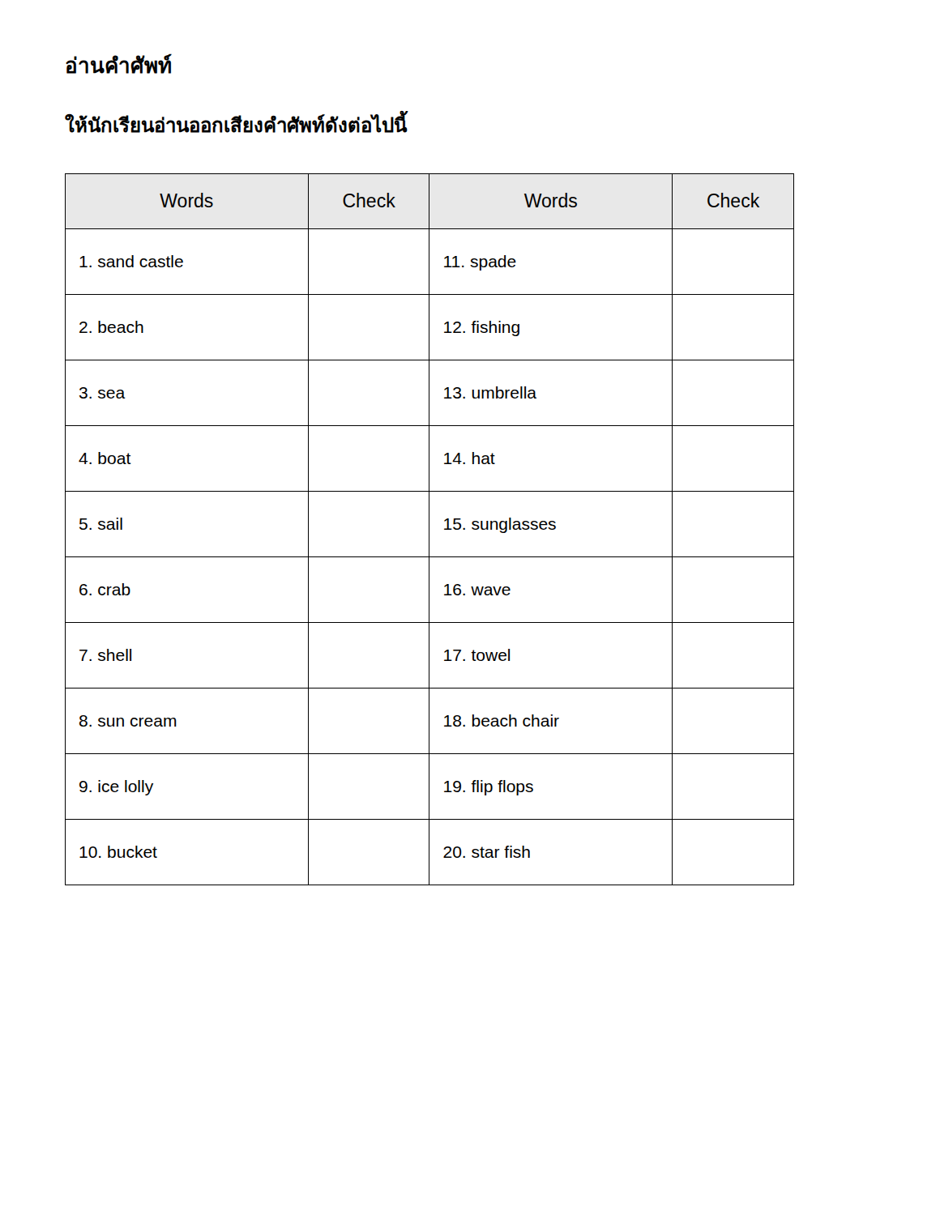อ่านคำศัพท์
ให้นักเรียนอ่านออกเสียงคำศัพท์ดังต่อไปนี้
| Words | Check | Words | Check |
| --- | --- | --- | --- |
| 1. sand castle | | 11. spade | |
| 2. beach | | 12. fishing | |
| 3. sea | | 13. umbrella | |
| 4. boat | | 14. hat | |
| 5. sail | | 15. sunglasses | |
| 6. crab | | 16. wave | |
| 7. shell | | 17. towel | |
| 8. sun cream | | 18. beach chair | |
| 9. ice lolly | | 19. flip flops | |
| 10. bucket | | 20. star fish | |